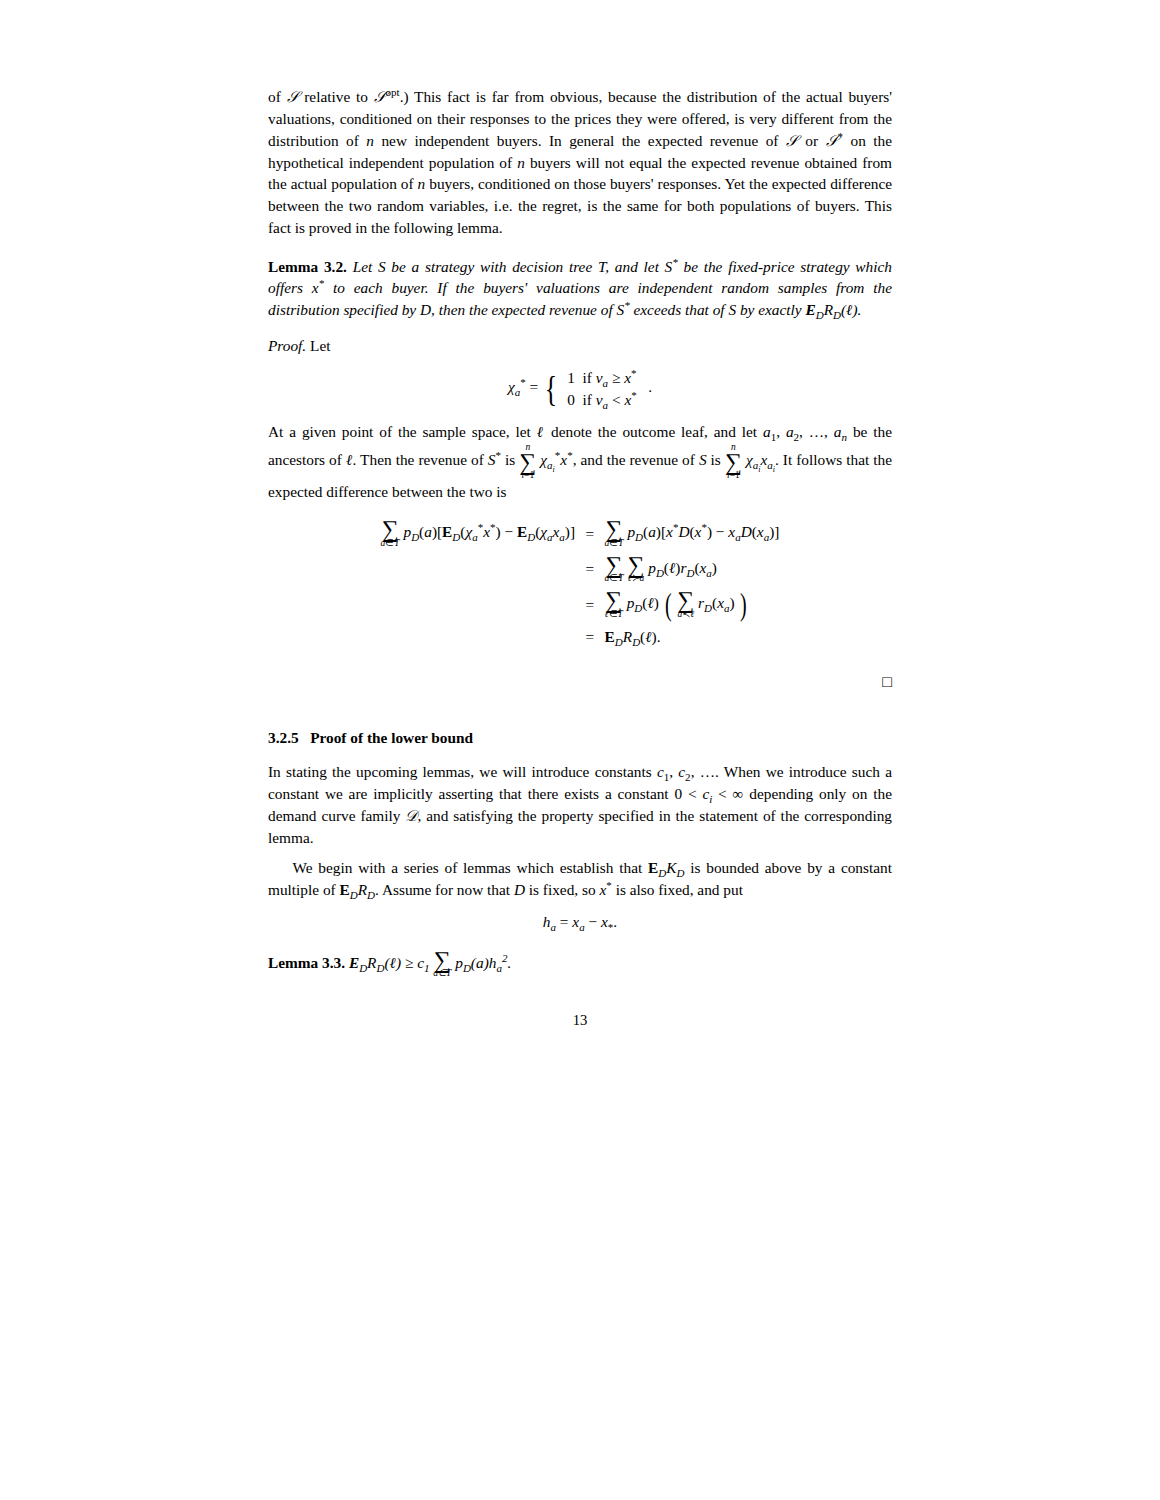of 𝒮 relative to 𝒮opt.) This fact is far from obvious, because the distribution of the actual buyers' valuations, conditioned on their responses to the prices they were offered, is very different from the distribution of n new independent buyers. In general the expected revenue of 𝒮 or 𝒮* on the hypothetical independent population of n buyers will not equal the expected revenue obtained from the actual population of n buyers, conditioned on those buyers' responses. Yet the expected difference between the two random variables, i.e. the regret, is the same for both populations of buyers. This fact is proved in the following lemma.
Lemma 3.2. Let S be a strategy with decision tree T, and let S* be the fixed-price strategy which offers x* to each buyer. If the buyers' valuations are independent random samples from the distribution specified by D, then the expected revenue of S* exceeds that of S by exactly EDRD(ℓ).
Proof. Let
χa* = {
| 1 | if v a ≥ x * |
| 0 | if v a < x * |
.
At a given point of the sample space, let ℓ denote the outcome leaf, and let a1, a2, …, an be the ancestors of ℓ. Then the revenue of S* is n∑i=1 χai*x*, and the revenue of S is n∑i=1 χaixai. It follows that the expected difference between the two is
| ∑ a ∈ T p D ( a )[ E D ( χ a * x * ) − E D ( χ a x a )] | = | ∑ a ∈ T p D ( a )[ x * D ( x * ) − x a D ( x a )] |
| | = | ∑ a ∈ T ∑ ℓ ≻ a p D ( ℓ ) r D ( x a ) |
| | = | ∑ ℓ ∈ T p D ( ℓ ) ( ∑ a ≺ ℓ r D ( x a ) ) |
| | = | E D R D ( ℓ ). |
□
3.2.5 Proof of the lower bound
In stating the upcoming lemmas, we will introduce constants c1, c2, …. When we introduce such a constant we are implicitly asserting that there exists a constant 0 < ci < ∞ depending only on the demand curve family 𝒟, and satisfying the property specified in the statement of the corresponding lemma.
We begin with a series of lemmas which establish that EDKD is bounded above by a constant multiple of EDRD. Assume for now that D is fixed, so x* is also fixed, and put
ha = xa − x*.
Lemma 3.3. EDRD(ℓ) ≥ c1 ∑a∈T pD(a)ha2.
13